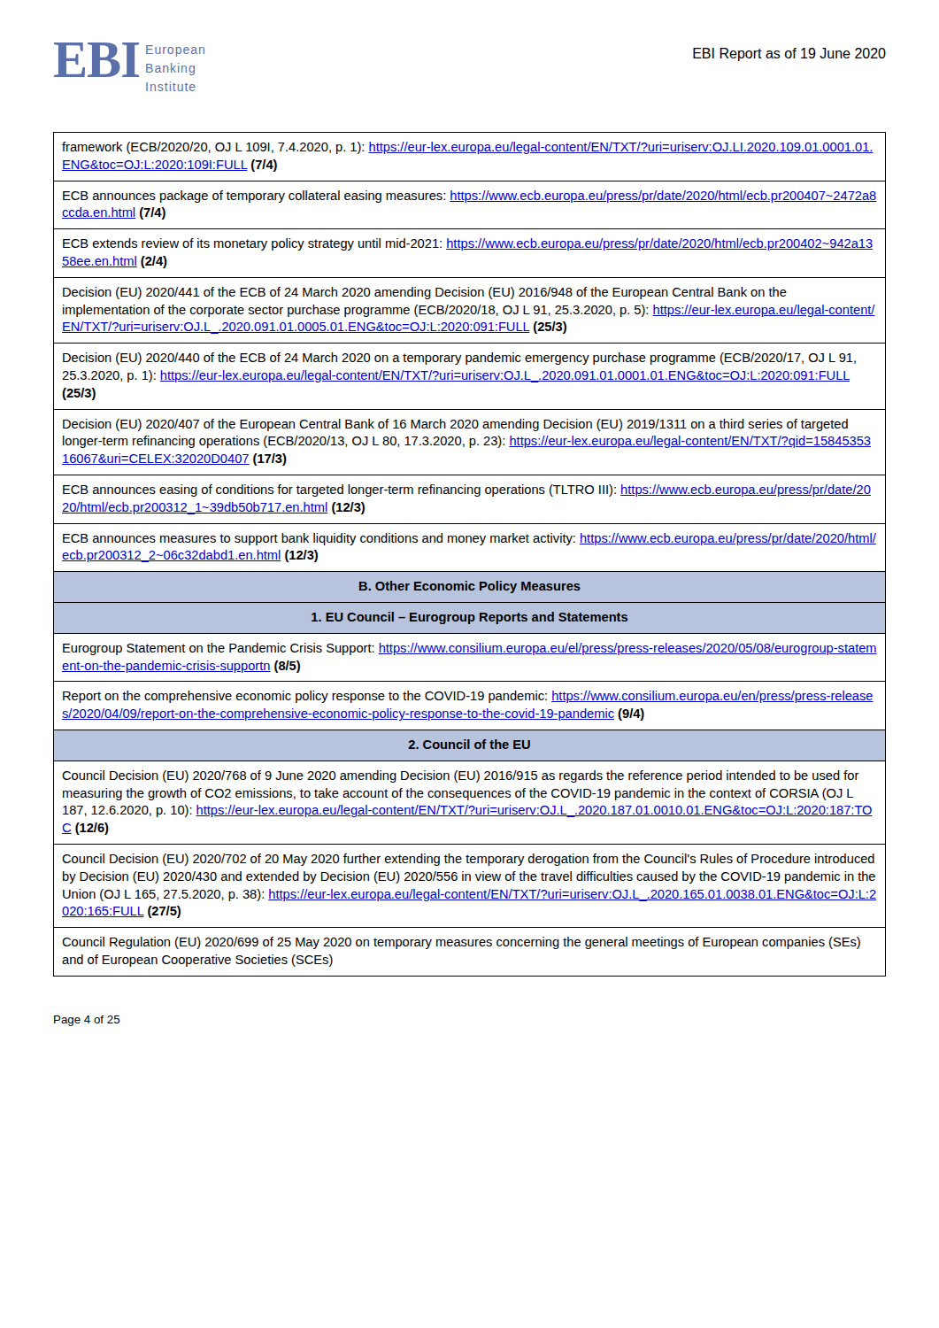EBI
European Banking Institute
EBI Report as of 19 June 2020
| framework (ECB/2020/20, OJ L 109I, 7.4.2020, p. 1): https://eur-lex.europa.eu/legal-content/EN/TXT/?uri=uriserv:OJ.LI.2020.109.01.0001.01.ENG&toc=OJ:L:2020:109I:FULL (7/4) |
| ECB announces package of temporary collateral easing measures: https://www.ecb.europa.eu/press/pr/date/2020/html/ecb.pr200407~2472a8ccda.en.html (7/4) |
| ECB extends review of its monetary policy strategy until mid-2021: https://www.ecb.europa.eu/press/pr/date/2020/html/ecb.pr200402~942a1358ee.en.html (2/4) |
| Decision (EU) 2020/441 of the ECB of 24 March 2020 amending Decision (EU) 2016/948 of the European Central Bank on the implementation of the corporate sector purchase programme (ECB/2020/18, OJ L 91, 25.3.2020, p. 5): https://eur-lex.europa.eu/legal-content/EN/TXT/?uri=uriserv:OJ.L_.2020.091.01.0005.01.ENG&toc=OJ:L:2020:091:FULL (25/3) |
| Decision (EU) 2020/440 of the ECB of 24 March 2020 on a temporary pandemic emergency purchase programme (ECB/2020/17, OJ L 91, 25.3.2020, p. 1): https://eur-lex.europa.eu/legal-content/EN/TXT/?uri=uriserv:OJ.L_.2020.091.01.0001.01.ENG&toc=OJ:L:2020:091:FULL (25/3) |
| Decision (EU) 2020/407 of the European Central Bank of 16 March 2020 amending Decision (EU) 2019/1311 on a third series of targeted longer-term refinancing operations (ECB/2020/13, OJ L 80, 17.3.2020, p. 23): https://eur-lex.europa.eu/legal-content/EN/TXT/?qid=1584535316067&uri=CELEX:32020D0407 (17/3) |
| ECB announces easing of conditions for targeted longer-term refinancing operations (TLTRO III): https://www.ecb.europa.eu/press/pr/date/2020/html/ecb.pr200312_1~39db50b717.en.html (12/3) |
| ECB announces measures to support bank liquidity conditions and money market activity: https://www.ecb.europa.eu/press/pr/date/2020/html/ecb.pr200312_2~06c32dabd1.en.html (12/3) |
| B. Other Economic Policy Measures |
| 1. EU Council – Eurogroup Reports and Statements |
| Eurogroup Statement on the Pandemic Crisis Support: https://www.consilium.europa.eu/el/press/press-releases/2020/05/08/eurogroup-statement-on-the-pandemic-crisis-supportn (8/5) |
| Report on the comprehensive economic policy response to the COVID-19 pandemic: https://www.consilium.europa.eu/en/press/press-releases/2020/04/09/report-on-the-comprehensive-economic-policy-response-to-the-covid-19-pandemic (9/4) |
| 2. Council of the EU |
| Council Decision (EU) 2020/768 of 9 June 2020 amending Decision (EU) 2016/915 as regards the reference period intended to be used for measuring the growth of CO2 emissions, to take account of the consequences of the COVID-19 pandemic in the context of CORSIA (OJ L 187, 12.6.2020, p. 10): https://eur-lex.europa.eu/legal-content/EN/TXT/?uri=uriserv:OJ.L_.2020.187.01.0010.01.ENG&toc=OJ:L:2020:187:TOC (12/6) |
| Council Decision (EU) 2020/702 of 20 May 2020 further extending the temporary derogation from the Council's Rules of Procedure introduced by Decision (EU) 2020/430 and extended by Decision (EU) 2020/556 in view of the travel difficulties caused by the COVID-19 pandemic in the Union (OJ L 165, 27.5.2020, p. 38): https://eur-lex.europa.eu/legal-content/EN/TXT/?uri=uriserv:OJ.L_.2020.165.01.0038.01.ENG&toc=OJ:L:2020:165:FULL (27/5) |
| Council Regulation (EU) 2020/699 of 25 May 2020 on temporary measures concerning the general meetings of European companies (SEs) and of European Cooperative Societies (SCEs) |
Page 4 of 25